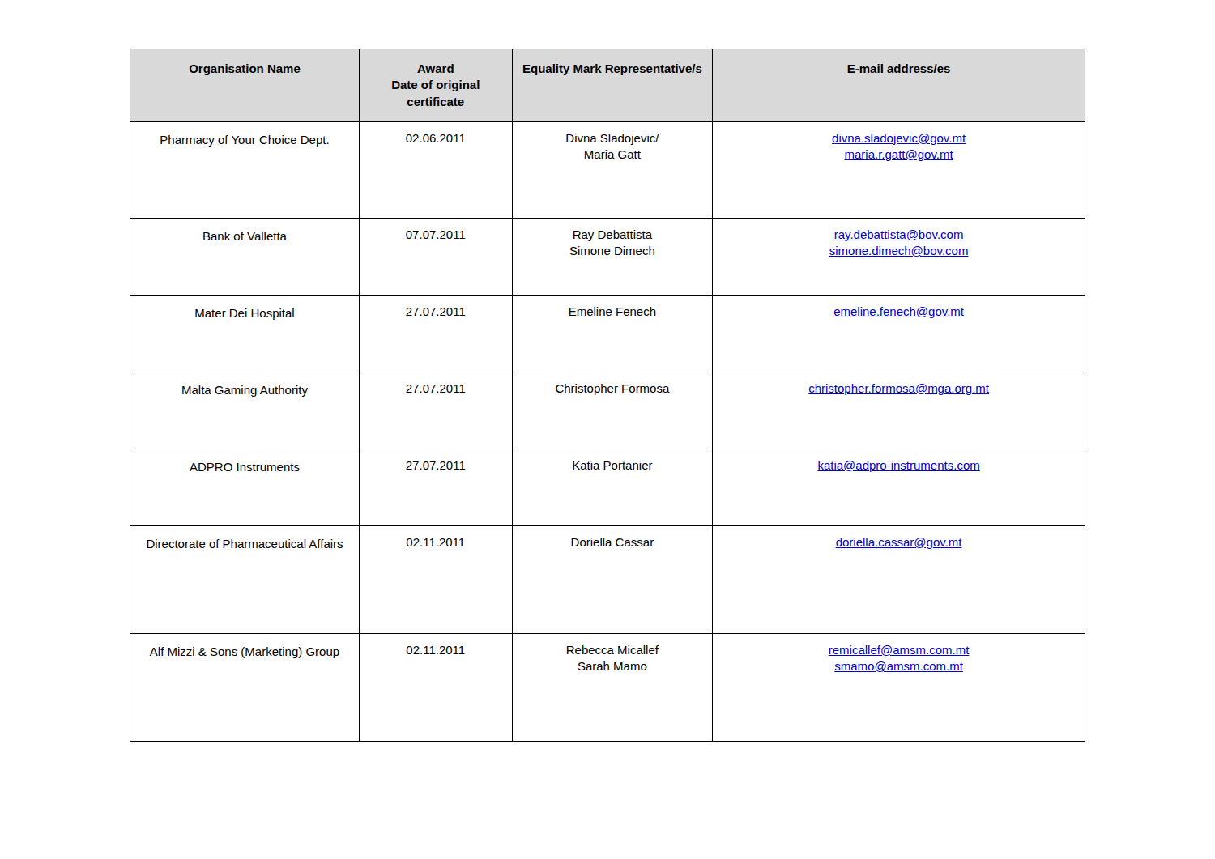| Organisation Name | Award Date of original certificate | Equality Mark Representative/s | E-mail address/es |
| --- | --- | --- | --- |
| Pharmacy of Your Choice Dept. | 02.06.2011 | Divna Sladojevic/ Maria Gatt | divna.sladojevic@gov.mt maria.r.gatt@gov.mt |
| Bank of Valletta | 07.07.2011 | Ray Debattista Simone Dimech | ray.debattista@bov.com simone.dimech@bov.com |
| Mater Dei Hospital | 27.07.2011 | Emeline Fenech | emeline.fenech@gov.mt |
| Malta Gaming Authority | 27.07.2011 | Christopher Formosa | christopher.formosa@mga.org.mt |
| ADPRO Instruments | 27.07.2011 | Katia Portanier | katia@adpro-instruments.com |
| Directorate of Pharmaceutical Affairs | 02.11.2011 | Doriella Cassar | doriella.cassar@gov.mt |
| Alf Mizzi & Sons (Marketing) Group | 02.11.2011 | Rebecca Micallef Sarah Mamo | remicallef@amsm.com.mt smamo@amsm.com.mt |